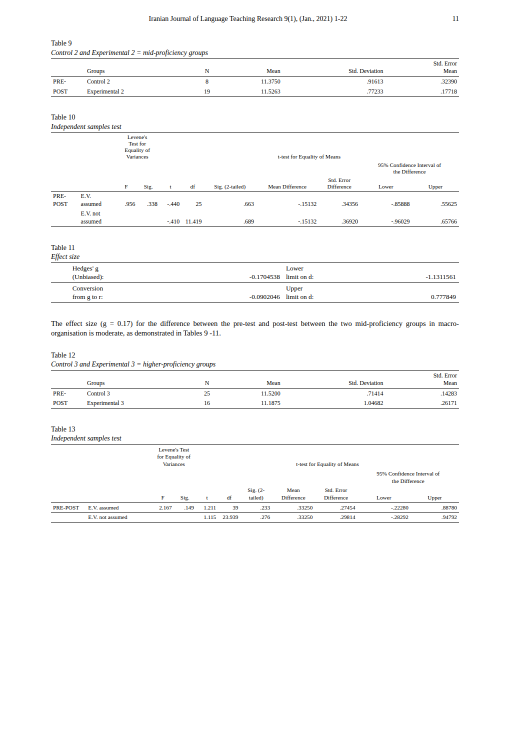Iranian Journal of Language Teaching Research 9(1), (Jan., 2021) 1-22 11
Table 9 Control 2 and Experimental 2 = mid-proficiency groups
| | Groups | N | Mean | Std. Deviation | Std. Error Mean |
| --- | --- | --- | --- | --- | --- |
| PRE- | Control 2 | 8 | 11.3750 | .91613 | .32390 |
| POST | Experimental 2 | 19 | 11.5263 | .77233 | .17718 |
Table 10 Independent samples test
| | | Levene's Test for Equality of Variances | t-test for Equality of Means |
| --- | --- | --- | --- |
| | 95% Confidence Interval of the Difference |
| | | F | Sig. | t | df | Sig. (2-tailed) | Mean Difference | Std. Error Difference | Lower | Upper |
| PRE- POST | E.V. assumed | .956 | .338 | -.440 | 25 | .663 | -.15132 | .34356 | -.85888 | .55625 |
| | E.V. not assumed | | | -.410 | 11.419 | .689 | -.15132 | .36920 | -.96029 | .65766 |
Table 11 Effect size
| Hedges' g (Unbiased): | -0.1704538 | Lower limit on d: | -1.1311561 |
| Conversion from g to r: | -0.0902046 | Upper limit on d: | 0.777849 |
The effect size (g = 0.17) for the difference between the pre-test and post-test between the two mid-proficiency groups in macro-organisation is moderate, as demonstrated in Tables 9 -11.
Table 12 Control 3 and Experimental 3 = higher-proficiency groups
| | Groups | N | Mean | Std. Deviation | Std. Error Mean |
| --- | --- | --- | --- | --- | --- |
| PRE- | Control 3 | 25 | 11.5200 | .71414 | .14283 |
| POST | Experimental 3 | 16 | 11.1875 | 1.04682 | .26171 |
Table 13 Independent samples test
| | | Levene's Test for Equality of Variances | t-test for Equality of Means |
| --- | --- | --- | --- |
| | 95% Confidence Interval of the Difference |
| | | F | Sig. | t | df | Sig. (2- tailed) | Mean Difference | Std. Error Difference | Lower | Upper |
| PRE-POST | E.V. assumed | 2.167 | .149 | 1.211 | 39 | .233 | .33250 | .27454 | -.22280 | .88780 |
| | E.V. not assumed | | | 1.115 | 23.939 | .276 | .33250 | .29814 | -.28292 | .94792 |